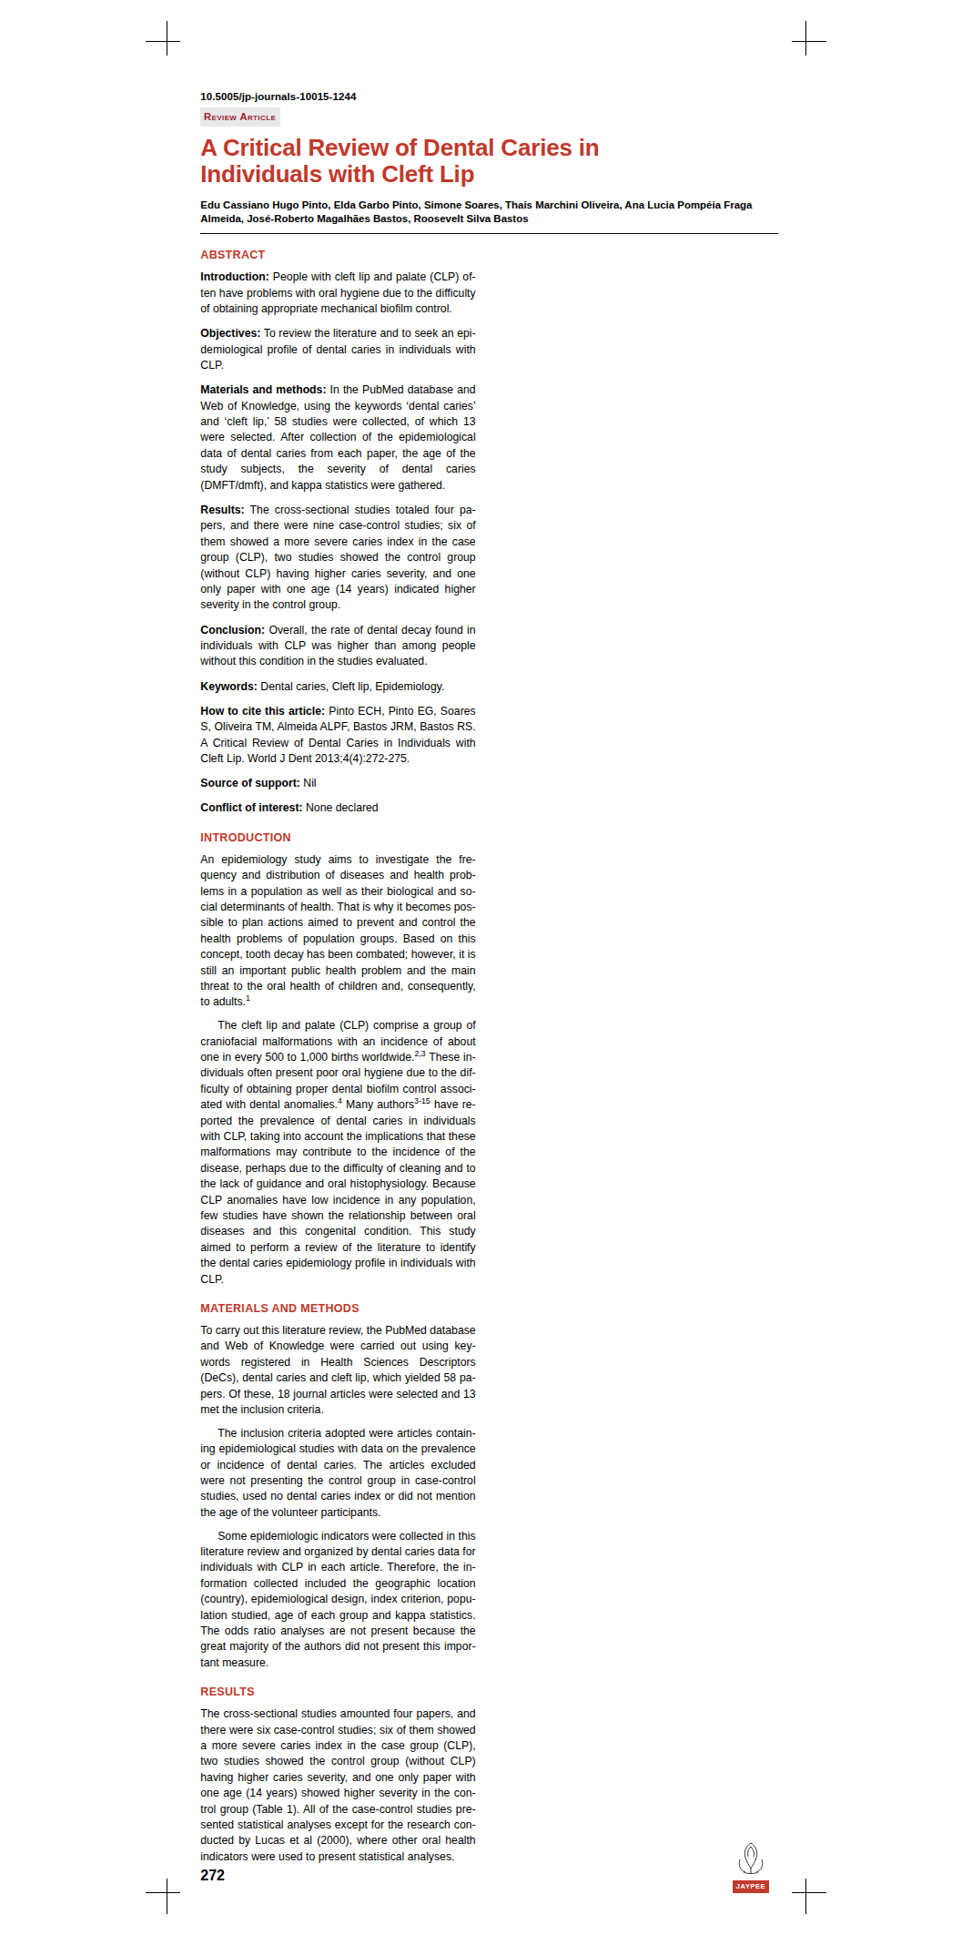10.5005/jp-journals-10015-1244
Review Article
A Critical Review of Dental Caries in
Individuals with Cleft Lip
Edu Cassiano Hugo Pinto, Elda Garbo Pinto, Simone Soares, Thais Marchini Oliveira, Ana Lucia Pompéia Fraga
Almeida, José-Roberto Magalhães Bastos, Roosevelt Silva Bastos
Abstract
Introduction: People with cleft lip and palate (CLP) often have problems with oral hygiene due to the difficulty of obtaining appropriate mechanical biofilm control.
Objectives: To review the literature and to seek an epidemiological profile of dental caries in individuals with CLP.
Materials and methods: In the PubMed database and Web of Knowledge, using the keywords ‘dental caries’ and ‘cleft lip,’ 58 studies were collected, of which 13 were selected. After collection of the epidemiological data of dental caries from each paper, the age of the study subjects, the severity of dental caries (DMFT/dmft), and kappa statistics were gathered.
Results: The cross-sectional studies totaled four papers, and there were nine case-control studies; six of them showed a more severe caries index in the case group (CLP), two studies showed the control group (without CLP) having higher caries severity, and one only paper with one age (14 years) indicated higher severity in the control group.
Conclusion: Overall, the rate of dental decay found in individuals with CLP was higher than among people without this condition in the studies evaluated.
Keywords: Dental caries, Cleft lip, Epidemiology.
How to cite this article: Pinto ECH, Pinto EG, Soares S, Oliveira TM, Almeida ALPF, Bastos JRM, Bastos RS. A Critical Review of Dental Caries in Individuals with Cleft Lip. World J Dent 2013;4(4):272-275.
Source of support: Nil
Conflict of interest: None declared
Introduction
An epidemiology study aims to investigate the frequency and distribution of diseases and health problems in a population as well as their biological and social determinants of health. That is why it becomes possible to plan actions aimed to prevent and control the health problems of population groups. Based on this concept, tooth decay has been combated; however, it is still an important public health problem and the main threat to the oral health of children and, consequently, to adults.1
The cleft lip and palate (CLP) comprise a group of craniofacial malformations with an incidence of about one in every 500 to 1,000 births worldwide.2,3 These individuals often present poor oral hygiene due to the difficulty of obtaining proper dental biofilm control associated with dental anomalies.4 Many authors3-15 have reported the prevalence of dental caries in individuals with CLP, taking into account the implications that these malformations may contribute to the incidence of the disease, perhaps due to the difficulty of cleaning and to the lack of guidance and oral histophysiology. Because CLP anomalies have low incidence in any population, few studies have shown the relationship between oral diseases and this congenital condition. This study aimed to perform a review of the literature to identify the dental caries epidemiology profile in individuals with CLP.
Materials and Methods
To carry out this literature review, the PubMed database and Web of Knowledge were carried out using keywords registered in Health Sciences Descriptors (DeCs), dental caries and cleft lip, which yielded 58 papers. Of these, 18 journal articles were selected and 13 met the inclusion criteria.
The inclusion criteria adopted were articles containing epidemiological studies with data on the prevalence or incidence of dental caries. The articles excluded were not presenting the control group in case-control studies, used no dental caries index or did not mention the age of the volunteer participants.
Some epidemiologic indicators were collected in this literature review and organized by dental caries data for individuals with CLP in each article. Therefore, the information collected included the geographic location (country), epidemiological design, index criterion, population studied, age of each group and kappa statistics. The odds ratio analyses are not present because the great majority of the authors did not present this important measure.
Results
The cross-sectional studies amounted four papers, and there were six case-control studies; six of them showed a more severe caries index in the case group (CLP), two studies showed the control group (without CLP) having higher caries severity, and one only paper with one age (14 years) showed higher severity in the control group (Table 1). All of the case-control studies presented statistical analyses except for the research conducted by Lucas et al (2000), where other oral health indicators were used to present statistical analyses.
272
JAYPEE